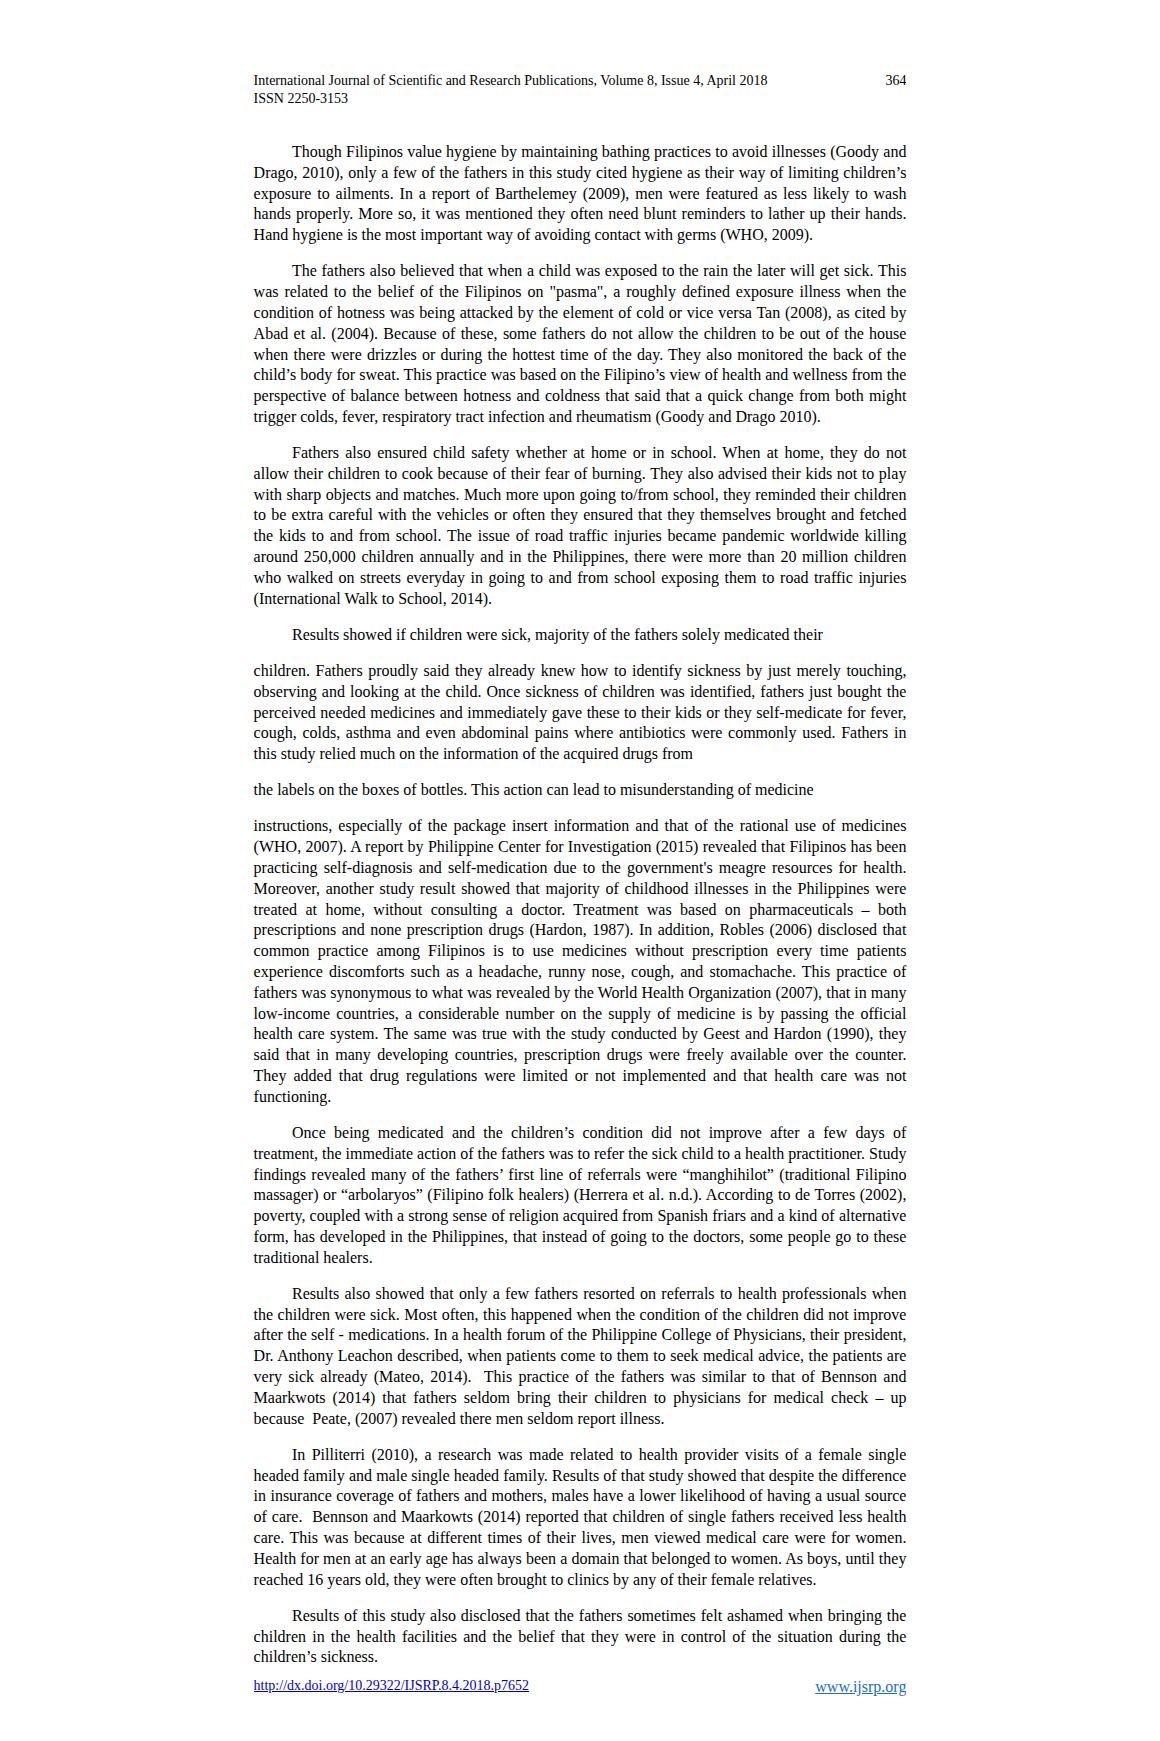International Journal of Scientific and Research Publications, Volume 8, Issue 4, April 2018
364
ISSN 2250-3153
Though Filipinos value hygiene by maintaining bathing practices to avoid illnesses (Goody and Drago, 2010), only a few of the fathers in this study cited hygiene as their way of limiting children’s exposure to ailments. In a report of Barthelemey (2009), men were featured as less likely to wash hands properly. More so, it was mentioned they often need blunt reminders to lather up their hands. Hand hygiene is the most important way of avoiding contact with germs (WHO, 2009).
The fathers also believed that when a child was exposed to the rain the later will get sick. This was related to the belief of the Filipinos on "pasma", a roughly defined exposure illness when the condition of hotness was being attacked by the element of cold or vice versa Tan (2008), as cited by Abad et al. (2004). Because of these, some fathers do not allow the children to be out of the house when there were drizzles or during the hottest time of the day. They also monitored the back of the child’s body for sweat. This practice was based on the Filipino’s view of health and wellness from the perspective of balance between hotness and coldness that said that a quick change from both might trigger colds, fever, respiratory tract infection and rheumatism (Goody and Drago 2010).
Fathers also ensured child safety whether at home or in school. When at home, they do not allow their children to cook because of their fear of burning. They also advised their kids not to play with sharp objects and matches. Much more upon going to/from school, they reminded their children to be extra careful with the vehicles or often they ensured that they themselves brought and fetched the kids to and from school. The issue of road traffic injuries became pandemic worldwide killing around 250,000 children annually and in the Philippines, there were more than 20 million children who walked on streets everyday in going to and from school exposing them to road traffic injuries (International Walk to School, 2014).
Results showed if children were sick, majority of the fathers solely medicated their
children. Fathers proudly said they already knew how to identify sickness by just merely touching, observing and looking at the child. Once sickness of children was identified, fathers just bought the perceived needed medicines and immediately gave these to their kids or they self-medicate for fever, cough, colds, asthma and even abdominal pains where antibiotics were commonly used. Fathers in this study relied much on the information of the acquired drugs from
the labels on the boxes of bottles. This action can lead to misunderstanding of medicine
instructions, especially of the package insert information and that of the rational use of medicines (WHO, 2007). A report by Philippine Center for Investigation (2015) revealed that Filipinos has been practicing self-diagnosis and self-medication due to the government's meagre resources for health. Moreover, another study result showed that majority of childhood illnesses in the Philippines were treated at home, without consulting a doctor. Treatment was based on pharmaceuticals – both prescriptions and none prescription drugs (Hardon, 1987). In addition, Robles (2006) disclosed that common practice among Filipinos is to use medicines without prescription every time patients experience discomforts such as a headache, runny nose, cough, and stomachache. This practice of fathers was synonymous to what was revealed by the World Health Organization (2007), that in many low-income countries, a considerable number on the supply of medicine is by passing the official health care system. The same was true with the study conducted by Geest and Hardon (1990), they said that in many developing countries, prescription drugs were freely available over the counter. They added that drug regulations were limited or not implemented and that health care was not functioning.
Once being medicated and the children’s condition did not improve after a few days of treatment, the immediate action of the fathers was to refer the sick child to a health practitioner. Study findings revealed many of the fathers’ first line of referrals were “manghihilot” (traditional Filipino massager) or “arbolaryos” (Filipino folk healers) (Herrera et al. n.d.). According to de Torres (2002), poverty, coupled with a strong sense of religion acquired from Spanish friars and a kind of alternative form, has developed in the Philippines, that instead of going to the doctors, some people go to these traditional healers.
Results also showed that only a few fathers resorted on referrals to health professionals when the children were sick. Most often, this happened when the condition of the children did not improve after the self - medications. In a health forum of the Philippine College of Physicians, their president, Dr. Anthony Leachon described, when patients come to them to seek medical advice, the patients are very sick already (Mateo, 2014). This practice of the fathers was similar to that of Bennson and Maarkwots (2014) that fathers seldom bring their children to physicians for medical check – up because Peate, (2007) revealed there men seldom report illness.
In Pilliterri (2010), a research was made related to health provider visits of a female single headed family and male single headed family. Results of that study showed that despite the difference in insurance coverage of fathers and mothers, males have a lower likelihood of having a usual source of care. Bennson and Maarkowts (2014) reported that children of single fathers received less health care. This was because at different times of their lives, men viewed medical care were for women. Health for men at an early age has always been a domain that belonged to women. As boys, until they reached 16 years old, they were often brought to clinics by any of their female relatives.
Results of this study also disclosed that the fathers sometimes felt ashamed when bringing the children in the health facilities and the belief that they were in control of the situation during the children’s sickness.
http://dx.doi.org/10.29322/IJSRP.8.4.2018.p7652
www.ijsrp.org